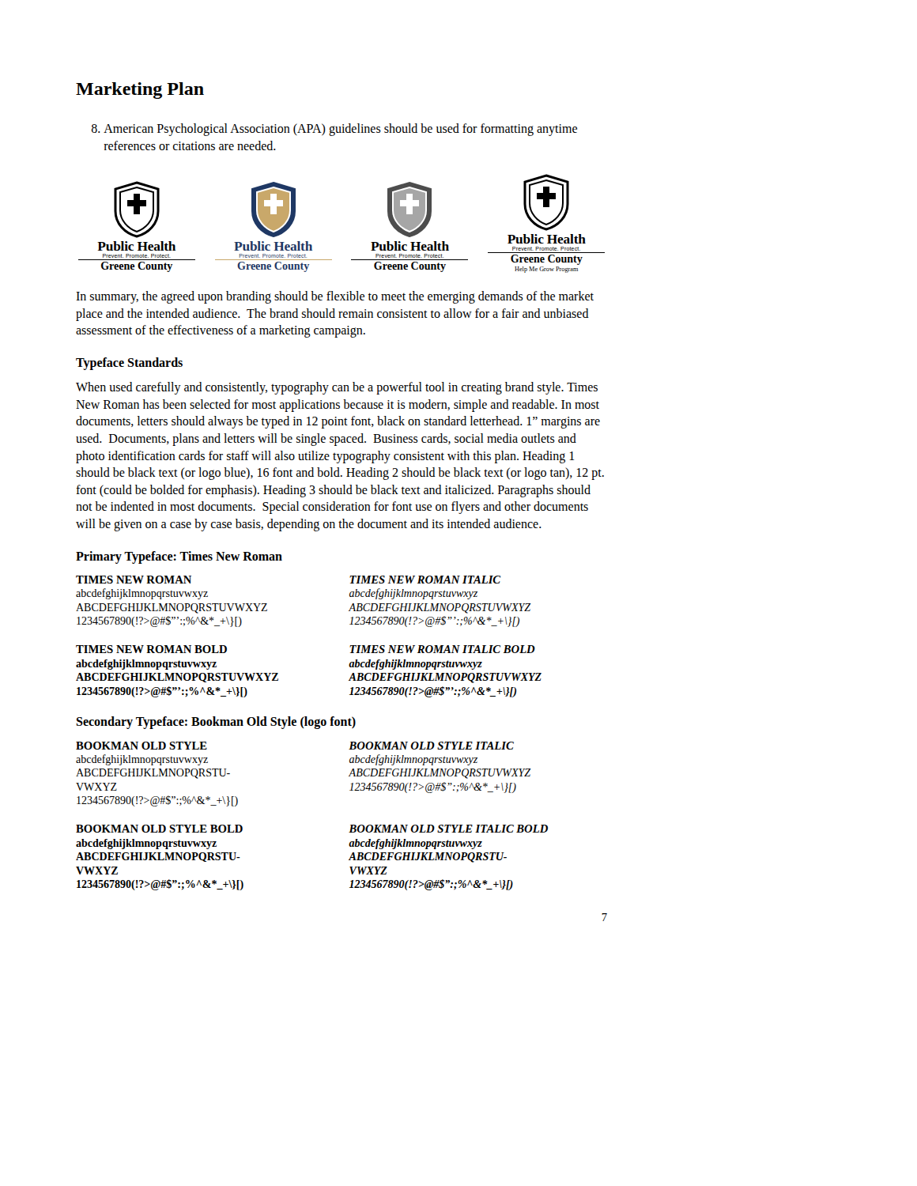Marketing Plan
American Psychological Association (APA) guidelines should be used for formatting anytime references or citations are needed.
Public Health
Prevent. Promote. Protect.
Greene County
Public Health
Prevent. Promote. Protect.
Greene County
Public Health
Prevent. Promote. Protect.
Greene County
Public Health
Prevent. Promote. Protect.
Greene County
Help Me Grow Program
In summary, the agreed upon branding should be flexible to meet the emerging demands of the market place and the intended audience. The brand should remain consistent to allow for a fair and unbiased assessment of the effectiveness of a marketing campaign.
Typeface Standards
When used carefully and consistently, typography can be a powerful tool in creating brand style. Times New Roman has been selected for most applications because it is modern, simple and readable. In most documents, letters should always be typed in 12 point font, black on standard letterhead. 1” margins are used. Documents, plans and letters will be single spaced. Business cards, social media outlets and photo identification cards for staff will also utilize typography consistent with this plan. Heading 1 should be black text (or logo blue), 16 font and bold. Heading 2 should be black text (or logo tan), 12 pt. font (could be bolded for emphasis). Heading 3 should be black text and italicized. Paragraphs should not be indented in most documents. Special consideration for font use on flyers and other documents will be given on a case by case basis, depending on the document and its intended audience.
Primary Typeface: Times New Roman
TIMES NEW ROMAN abcdefghijklmnopqrstuvwxyz
ABCDEFGHIJKLMNOPQRSTUVWXYZ
1234567890(!?>@#$”’:;%^&*_+\}[)
TIMES NEW ROMAN ITALIC abcdefghijklmnopqrstuvwxyz
ABCDEFGHIJKLMNOPQRSTUVWXYZ
1234567890(!?>@#$”’:;%^&*_+\}[)
TIMES NEW ROMAN BOLD abcdefghijklmnopqrstuvwxyz
ABCDEFGHIJKLMNOPQRSTUVWXYZ
1234567890(!?>@#$”’:;%^&*_+\}[)
TIMES NEW ROMAN ITALIC BOLD abcdefghijklmnopqrstuvwxyz
ABCDEFGHIJKLMNOPQRSTUVWXYZ
1234567890(!?>@#$”’:;%^&*_+\}[)
Secondary Typeface: Bookman Old Style (logo font)
BOOKMAN OLD STYLE abcdefghijklmnopqrstuvwxyz
ABCDEFGHIJKLMNOPQRSTU-
VWXYZ
1234567890(!?>@#$”:;%^&*_+\}[)
BOOKMAN OLD STYLE ITALIC abcdefghijklmnopqrstuvwxyz
ABCDEFGHIJKLMNOPQRSTUVWXYZ
1234567890(!?>@#$”:;%^&*_+\}[)
BOOKMAN OLD STYLE BOLD abcdefghijklmnopqrstuvwxyz
ABCDEFGHIJKLMNOPQRSTU-
VWXYZ
1234567890(!?>@#$”:;%^&*_+\}[)
BOOKMAN OLD STYLE ITALIC BOLD abcdefghijklmnopqrstuvwxyz
ABCDEFGHIJKLMNOPQRSTU-
VWXYZ
1234567890(!?>@#$”:;%^&*_+\}[)
7